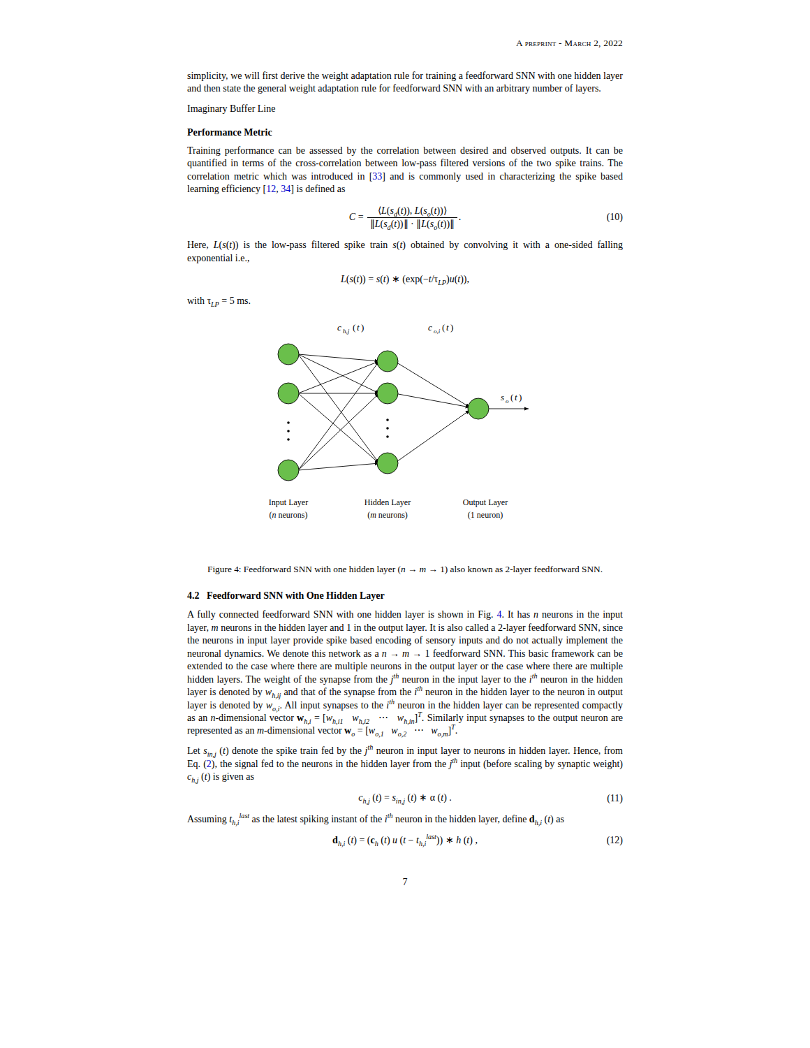A preprint - March 2, 2022
simplicity, we will first derive the weight adaptation rule for training a feedforward SNN with one hidden layer and then state the general weight adaptation rule for feedforward SNN with an arbitrary number of layers.
Imaginary Buffer Line
Performance Metric
Training performance can be assessed by the correlation between desired and observed outputs. It can be quantified in terms of the cross-correlation between low-pass filtered versions of the two spike trains. The correlation metric which was introduced in [33] and is commonly used in characterizing the spike based learning efficiency [12, 34] is defined as
C = ⟨L(sd(t)), L(so(t))⟩ ∥L(sd(t))∥ · ∥L(so(t))∥ . (10)
Here, L(s(t)) is the low-pass filtered spike train s(t) obtained by convolving it with a one-sided falling exponential i.e.,
L(s(t)) = s(t) ∗ (exp(−t/τLP)u(t)),
with τLP = 5 ms.
c h,j ( t ) c o,i ( t ) s o ( t ) Input Layer (n neurons) Hidden Layer (m neurons) Output Layer (1 neuron)
Figure 4: Feedforward SNN with one hidden layer (n → m → 1) also known as 2-layer feedforward SNN.
4.2 Feedforward SNN with One Hidden Layer
A fully connected feedforward SNN with one hidden layer is shown in Fig. 4. It has n neurons in the input layer, m neurons in the hidden layer and 1 in the output layer. It is also called a 2-layer feedforward SNN, since the neurons in input layer provide spike based encoding of sensory inputs and do not actually implement the neuronal dynamics. We denote this network as a n → m → 1 feedforward SNN. This basic framework can be extended to the case where there are multiple neurons in the output layer or the case where there are multiple hidden layers. The weight of the synapse from the jth neuron in the input layer to the ith neuron in the hidden layer is denoted by wh,ij and that of the synapse from the ith neuron in the hidden layer to the neuron in output layer is denoted by wo,i. All input synapses to the ith neuron in the hidden layer can be represented compactly as an n-dimensional vector wh,i = [wh,i1 wh,i2 ⋯ wh,in]T. Similarly input synapses to the output neuron are represented as an m-dimensional vector wo = [wo,1 wo,2 ⋯ wo,m]T.
Let sin,j (t) denote the spike train fed by the jth neuron in input layer to neurons in hidden layer. Hence, from Eq. (2), the signal fed to the neurons in the hidden layer from the jth input (before scaling by synaptic weight) ch,j (t) is given as
ch,j (t) = sin,j (t) ∗ α (t) . (11)
Assuming th,ilast as the latest spiking instant of the ith neuron in the hidden layer, define dh,i (t) as
dh,i (t) = (ch (t) u (t − th,ilast)) ∗ h (t) , (12)
7